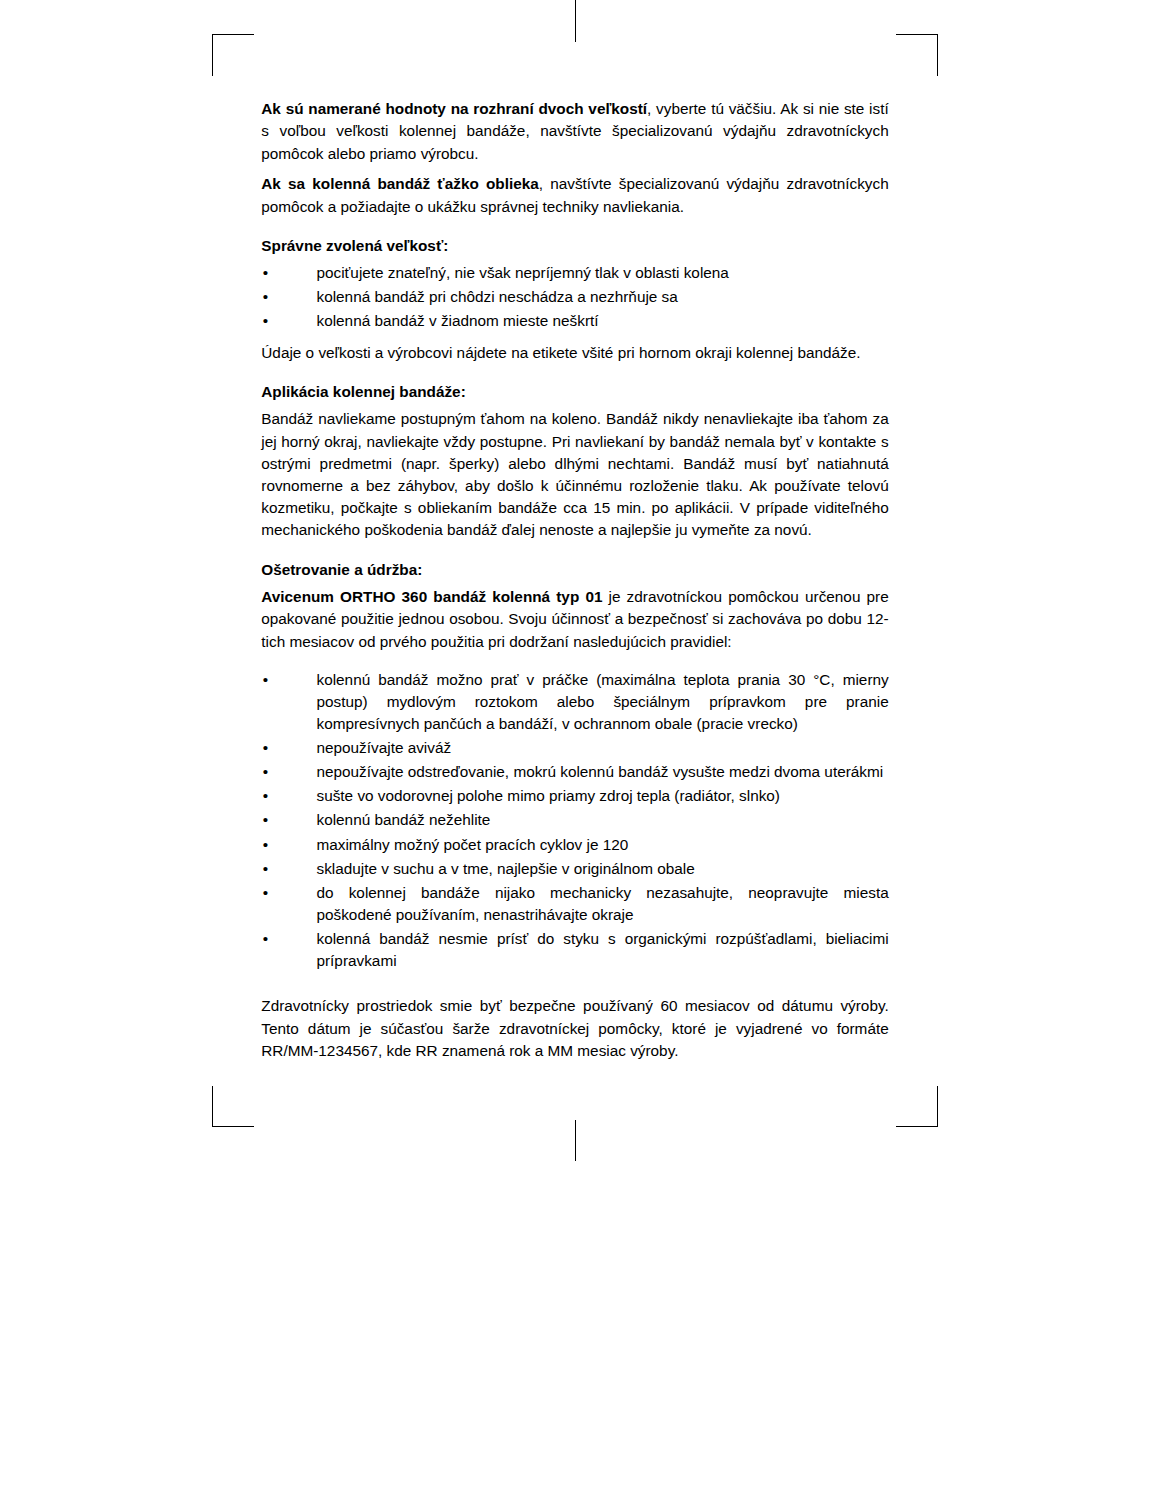Ak sú namerané hodnoty na rozhraní dvoch veľkostí, vyberte tú väčšiu. Ak si nie ste istí s voľbou veľkosti kolennej bandáže, navštívte špecializovanú výdajňu zdravotníckych pomôcok alebo priamo výrobcu.
Ak sa kolenná bandáž ťažko oblieka, navštívte špecializovanú výdajňu zdravotníckych pomôcok a požiadajte o ukážku správnej techniky navliekania.
Správne zvolená veľkosť:
pociťujete znateľný, nie však nepríjemný tlak v oblasti kolena
kolenná bandáž pri chôdzi neschádza a nezhrňuje sa
kolenná bandáž v žiadnom mieste neškrtí
Údaje o veľkosti a výrobcovi nájdete na etikete všité pri hornom okraji kolennej bandáže.
Aplikácia kolennej bandáže:
Bandáž navliekame postupným ťahom na koleno. Bandáž nikdy nenavliekajte iba ťahom za jej horný okraj, navliekajte vždy postupne. Pri navliekaní by bandáž nemala byť v kontakte s ostrými predmetmi (napr. šperky) alebo dlhými nechtami. Bandáž musí byť natiahnutá rovnomerne a bez záhybov, aby došlo k účinnému rozloženie tlaku. Ak používate telovú kozmetiku, počkajte s obliekaním bandáže cca 15 min. po aplikácii. V prípade viditeľného mechanického poškodenia bandáž ďalej nenoste a najlepšie ju vymeňte za novú.
Ošetrovanie a údržba:
Avicenum ORTHO 360 bandáž kolenná typ 01 je zdravotníckou pomôckou určenou pre opakované použitie jednou osobou. Svoju účinnosť a bezpečnosť si zachováva po dobu 12-tich mesiacov od prvého použitia pri dodržaní nasledujúcich pravidiel:
kolennú bandáž možno prať v práčke (maximálna teplota prania 30 °C, mierny postup) mydlovým roztokom alebo špeciálnym prípravkom pre pranie kompresívnych pančúch a bandáží, v ochrannom obale (pracie vrecko)
nepoužívajte aviváž
nepoužívajte odstreďovanie, mokrú kolennú bandáž vysušte medzi dvoma uterákmi
sušte vo vodorovnej polohe mimo priamy zdroj tepla (radiátor, slnko)
kolennú bandáž nežehlite
maximálny možný počet pracích cyklov je 120
skladujte v suchu a v tme, najlepšie v originálnom obale
do kolennej bandáže nijako mechanicky nezasahujte, neopravujte miesta poškodené používaním, nenastrihávajte okraje
kolenná bandáž nesmie prísť do styku s organickými rozpúšťadlami, bieliacimi prípravkami
Zdravotnícky prostriedok smie byť bezpečne používaný 60 mesiacov od dátumu výroby. Tento dátum je súčasťou šarže zdravotníckej pomôcky, ktoré je vyjadrené vo formáte RR/MM-1234567, kde RR znamená rok a MM mesiac výroby.